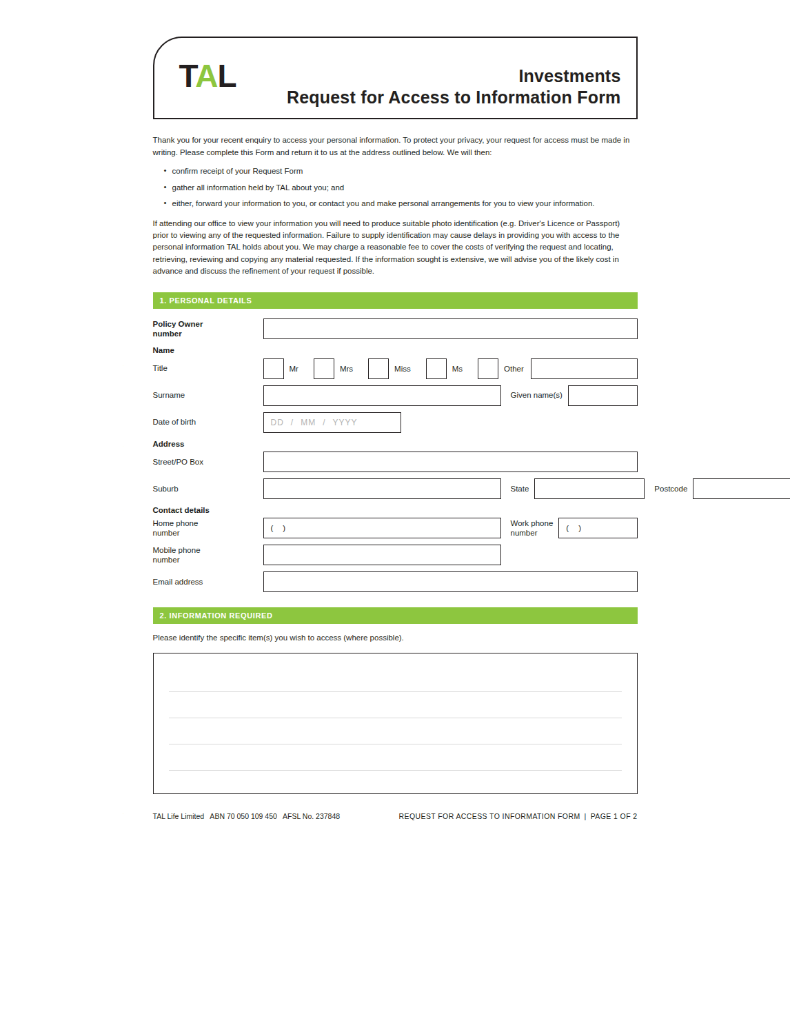TAL
Investments
Request for Access to Information Form
Thank you for your recent enquiry to access your personal information. To protect your privacy, your request for access must be made in writing. Please complete this Form and return it to us at the address outlined below. We will then:
confirm receipt of your Request Form
gather all information held by TAL about you; and
either, forward your information to you, or contact you and make personal arrangements for you to view your information.
If attending our office to view your information you will need to produce suitable photo identification (e.g. Driver's Licence or Passport) prior to viewing any of the requested information. Failure to supply identification may cause delays in providing you with access to the personal information TAL holds about you. We may charge a reasonable fee to cover the costs of verifying the request and locating, retrieving, reviewing and copying any material requested. If the information sought is extensive, we will advise you of the likely cost in advance and discuss the refinement of your request if possible.
1. Personal details
Policy Owner
number
Name
Title
Mr
Mrs
Miss
Ms
Other
Surname
Given name(s)
Date of birth
DD/MM/YYYY
Address
Street/PO Box
Suburb
State
Postcode
Contact details
Home phone
number
()
Work phone
number
()
Mobile phone
number
Email address
2. Information required
Please identify the specific item(s) you wish to access (where possible).
TAL Life Limited ABN 70 050 109 450 AFSL No. 237848
REQUEST FOR ACCESS TO INFORMATION FORM|PAGE 1 OF 2